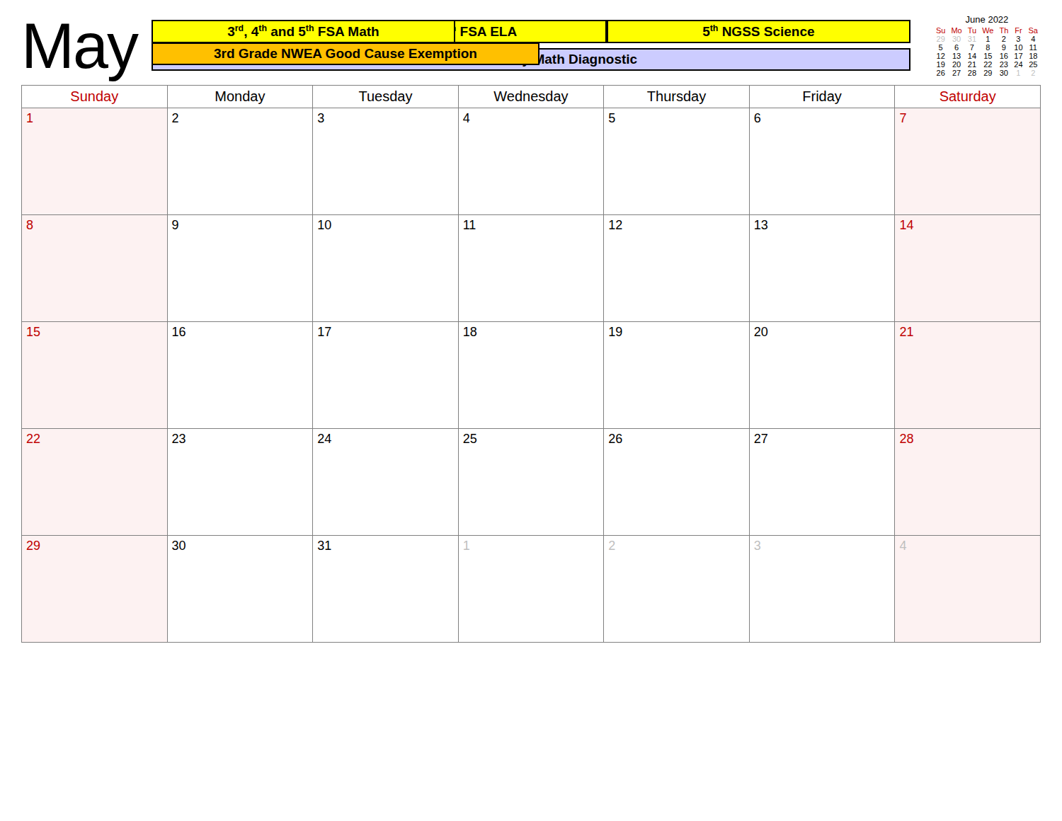May 2022
June 2022
| Su | Mo | Tu | We | Th | Fr | Sa |
| --- | --- | --- | --- | --- | --- | --- |
| 29 | 30 | 31 | 1 | 2 | 3 | 4 |
| 5 | 6 | 7 | 8 | 9 | 10 | 11 |
| 12 | 13 | 14 | 15 | 16 | 17 | 18 |
| 19 | 20 | 21 | 22 | 23 | 24 | 25 |
| 26 | 27 | 28 | 29 | 30 | 1 | 2 |
| Sunday | Monday | Tuesday | Wednesday | Thursday | Friday | Saturday |
| --- | --- | --- | --- | --- | --- | --- |
| 1 | 2 | 3 | 4 | 5 | 6 | 7 |
| 8 | 9 | 10 | 11 | 12 | 13 | 14 |
| 15 | 16 | 17 | 18 | 19 | 20 | 21 |
| 22 | 23 | 24 | 25 | 26 | 27 | 28 |
| 29 | 30 | 31 | 1 | 2 | 3 | 4 |